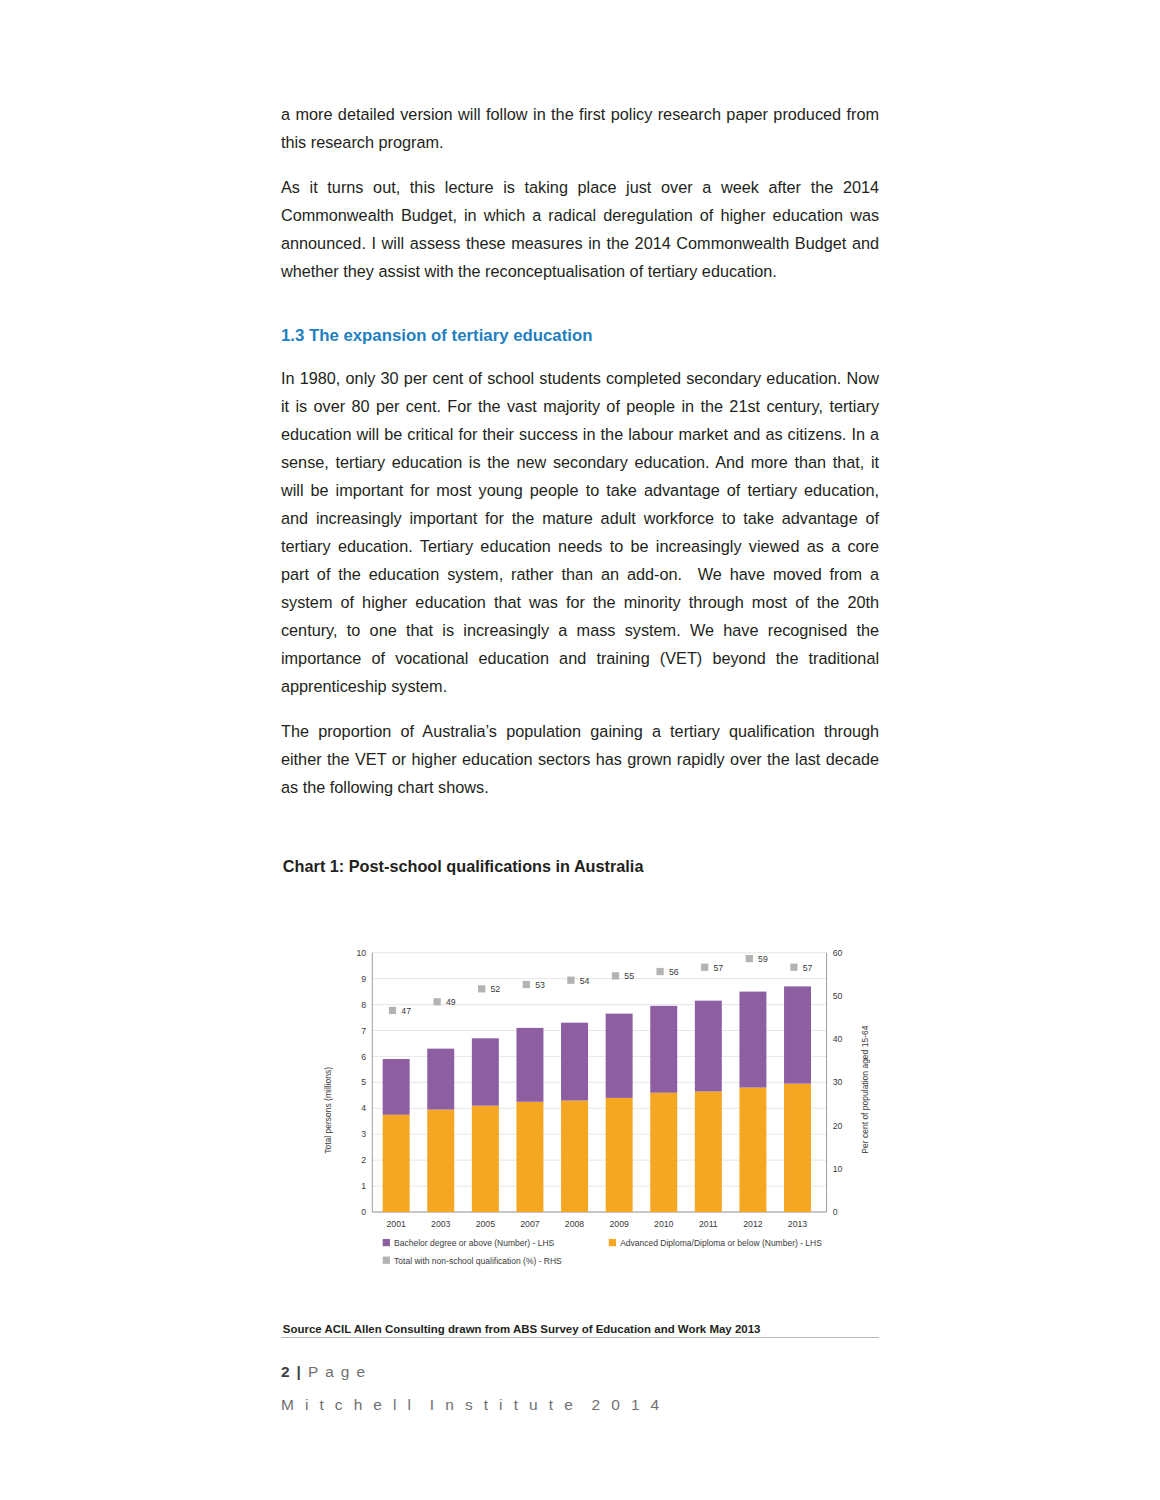a more detailed version will follow in the first policy research paper produced from this research program.
As it turns out, this lecture is taking place just over a week after the 2014 Commonwealth Budget, in which a radical deregulation of higher education was announced. I will assess these measures in the 2014 Commonwealth Budget and whether they assist with the reconceptualisation of tertiary education.
1.3 The expansion of tertiary education
In 1980, only 30 per cent of school students completed secondary education. Now it is over 80 per cent. For the vast majority of people in the 21st century, tertiary education will be critical for their success in the labour market and as citizens. In a sense, tertiary education is the new secondary education. And more than that, it will be important for most young people to take advantage of tertiary education, and increasingly important for the mature adult workforce to take advantage of tertiary education. Tertiary education needs to be increasingly viewed as a core part of the education system, rather than an add-on. We have moved from a system of higher education that was for the minority through most of the 20th century, to one that is increasingly a mass system. We have recognised the importance of vocational education and training (VET) beyond the traditional apprenticeship system.
The proportion of Australia’s population gaining a tertiary qualification through either the VET or higher education sectors has grown rapidly over the last decade as the following chart shows.
Chart 1: Post-school qualifications in Australia
0 1 2 3 4 5 6 7 8 9 10 0 10 20 30 40 50 60 Total persons (millions) Per cent of population aged 15-64 47 49 52 53 54 55 56 57 59 57 2001 2003 2005 2007 2008 2009 2010 2011 2012 2013 Bachelor degree or above (Number) - LHS Advanced Diploma/Diploma or below (Number) - LHS Total with non-school qualification (%) - RHS
Source ACIL Allen Consulting drawn from ABS Survey of Education and Work May 2013
2 | P a g e M i t c h e l l I n s t i t u t e 2 0 1 4